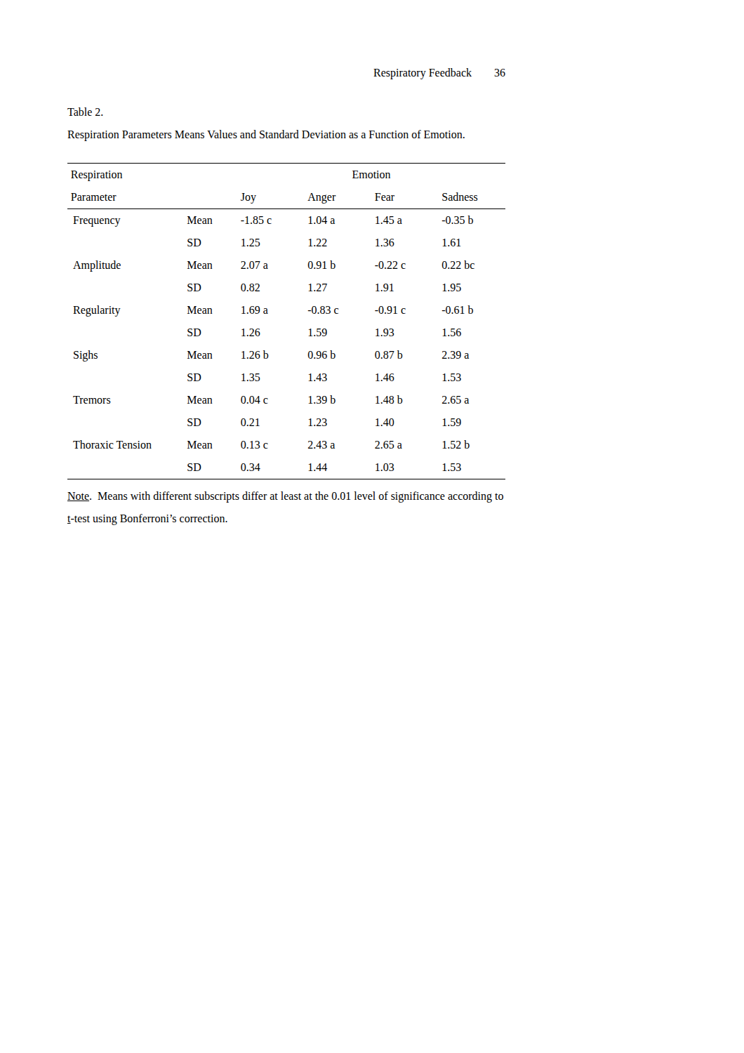Respiratory Feedback36
Table 2.
Respiration Parameters Means Values and Standard Deviation as a Function of Emotion.
| Respiration | | Emotion |
| --- | --- | --- |
| Parameter | | Joy | Anger | Fear | Sadness |
| Frequency | Mean | -1.85 c | 1.04 a | 1.45 a | -0.35 b |
| | SD | 1.25 | 1.22 | 1.36 | 1.61 |
| Amplitude | Mean | 2.07 a | 0.91 b | -0.22 c | 0.22 bc |
| | SD | 0.82 | 1.27 | 1.91 | 1.95 |
| Regularity | Mean | 1.69 a | -0.83 c | -0.91 c | -0.61 b |
| | SD | 1.26 | 1.59 | 1.93 | 1.56 |
| Sighs | Mean | 1.26 b | 0.96 b | 0.87 b | 2.39 a |
| | SD | 1.35 | 1.43 | 1.46 | 1.53 |
| Tremors | Mean | 0.04 c | 1.39 b | 1.48 b | 2.65 a |
| | SD | 0.21 | 1.23 | 1.40 | 1.59 |
| Thoraxic Tension | Mean | 0.13 c | 2.43 a | 2.65 a | 1.52 b |
| | SD | 0.34 | 1.44 | 1.03 | 1.53 |
Note. Means with different subscripts differ at least at the 0.01 level of significance according to t-test using Bonferroni’s correction.